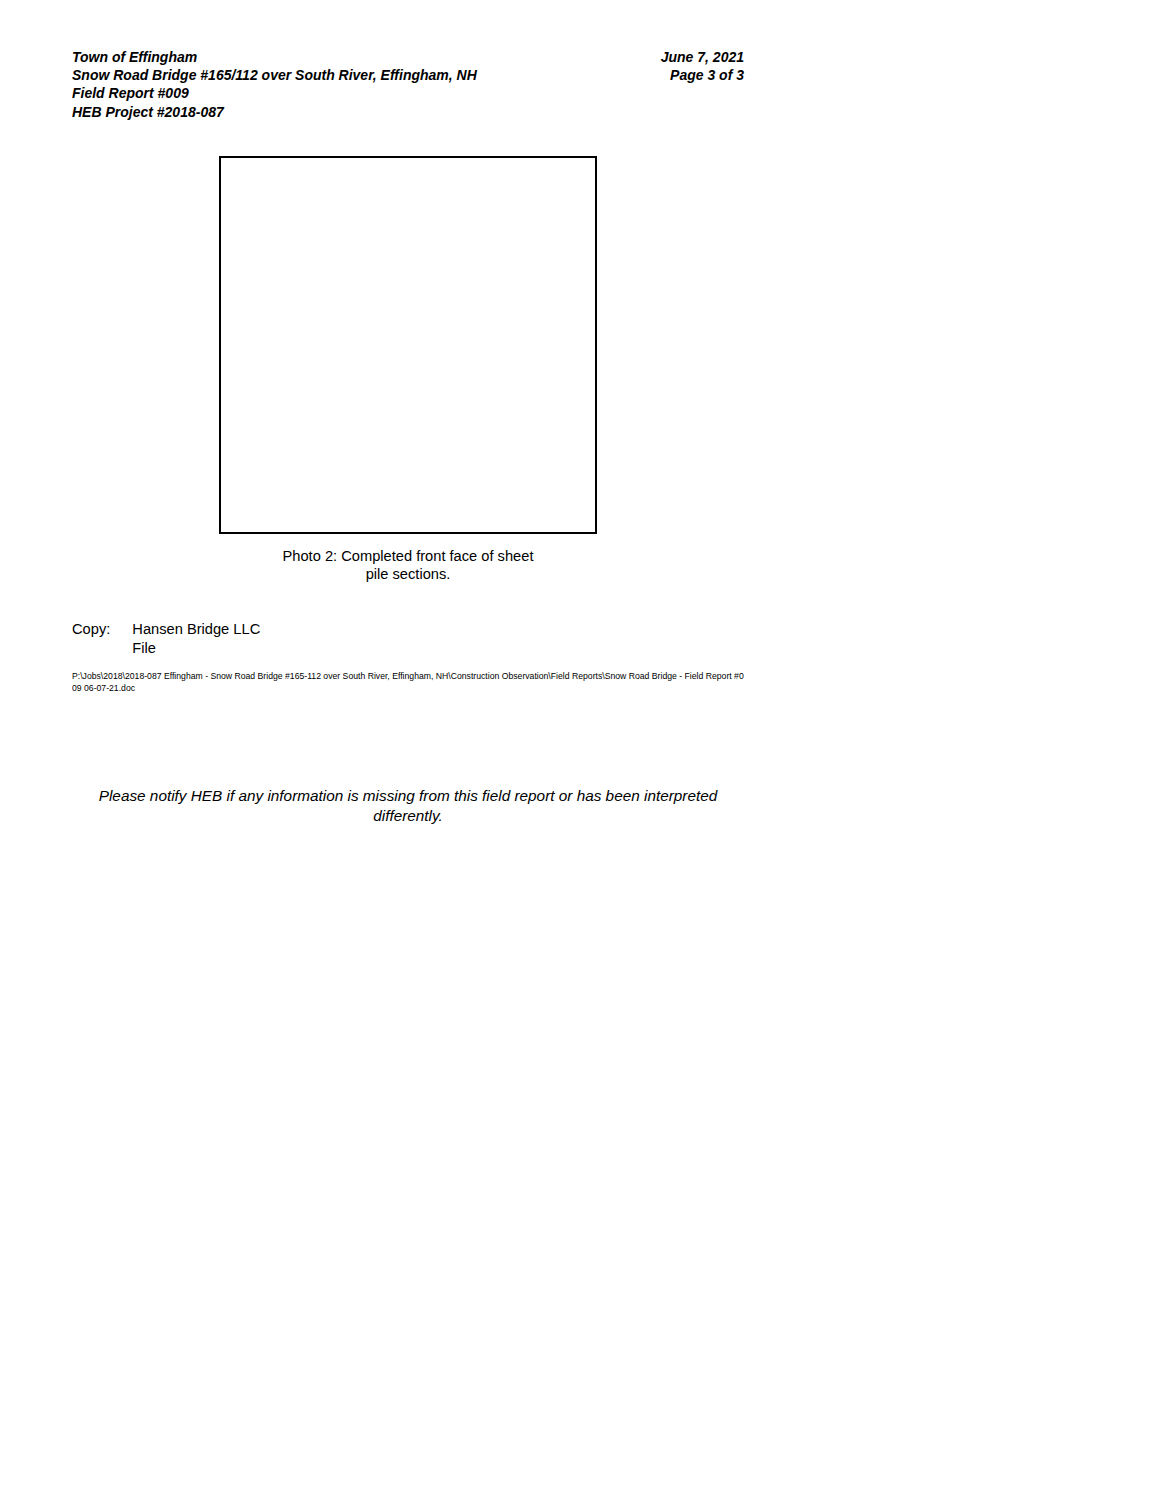Town of Effingham
Snow Road Bridge #165/112 over South River, Effingham, NH
Field Report #009
HEB Project #2018-087
June 7, 2021
Page 3 of 3
Photo 2: Completed front face of sheet
pile sections.
| Copy: | Hansen Bridge LLC File |
P:\Jobs\2018\2018-087 Effingham - Snow Road Bridge #165-112 over South River, Effingham, NH\Construction Observation\Field Reports\Snow Road Bridge - Field Report #009 06-07-21.doc
Please notify HEB if any information is missing from this field report or has been interpreted differently.